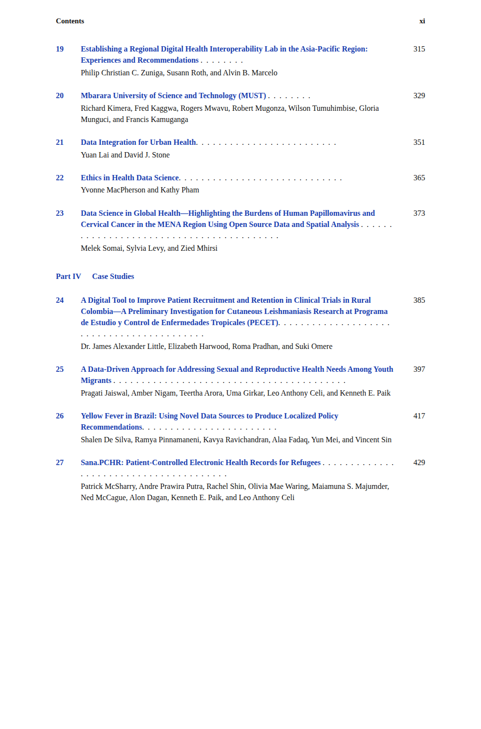Contents xi
19 Establishing a Regional Digital Health Interoperability Lab in the Asia-Pacific Region: Experiences and Recommendations . . . . . . . . Philip Christian C. Zuniga, Susann Roth, and Alvin B. Marcelo 315
20 Mbarara University of Science and Technology (MUST) . . . . . . . . Richard Kimera, Fred Kaggwa, Rogers Mwavu, Robert Mugonza, Wilson Tumuhimbise, Gloria Munguci, and Francis Kamuganga 329
21 Data Integration for Urban Health. . . . . . . . . . . . . . . . . . . . . . . . . Yuan Lai and David J. Stone 351
22 Ethics in Health Data Science. . . . . . . . . . . . . . . . . . . . . . . . . . . . . Yvonne MacPherson and Kathy Pham 365
23 Data Science in Global Health—Highlighting the Burdens of Human Papillomavirus and Cervical Cancer in the MENA Region Using Open Source Data and Spatial Analysis . . . . . . . . . . . . . . . . . . . . . . . . . . . . . . . . . . . . . . . . . Melek Somai, Sylvia Levy, and Zied Mhirsi 373
Part IVCase Studies
24 A Digital Tool to Improve Patient Recruitment and Retention in Clinical Trials in Rural Colombia—A Preliminary Investigation for Cutaneous Leishmaniasis Research at Programa de Estudio y Control de Enfermedades Tropicales (PECET). . . . . . . . . . . . . . . . . . . . . . . . . . . . . . . . . . . . . . . . . . Dr. James Alexander Little, Elizabeth Harwood, Roma Pradhan, and Suki Omere 385
25 A Data-Driven Approach for Addressing Sexual and Reproductive Health Needs Among Youth Migrants . . . . . . . . . . . . . . . . . . . . . . . . . . . . . . . . . . . . . . . . . Pragati Jaiswal, Amber Nigam, Teertha Arora, Uma Girkar, Leo Anthony Celi, and Kenneth E. Paik 397
26 Yellow Fever in Brazil: Using Novel Data Sources to Produce Localized Policy Recommendations. . . . . . . . . . . . . . . . . . . . . . . . Shalen De Silva, Ramya Pinnamaneni, Kavya Ravichandran, Alaa Fadaq, Yun Mei, and Vincent Sin 417
27 Sana.PCHR: Patient-Controlled Electronic Health Records for Refugees . . . . . . . . . . . . . . . . . . . . . . . . . . . . . . . . . . . . . . . Patrick McSharry, Andre Prawira Putra, Rachel Shin, Olivia Mae Waring, Maiamuna S. Majumder, Ned McCague, Alon Dagan, Kenneth E. Paik, and Leo Anthony Celi 429